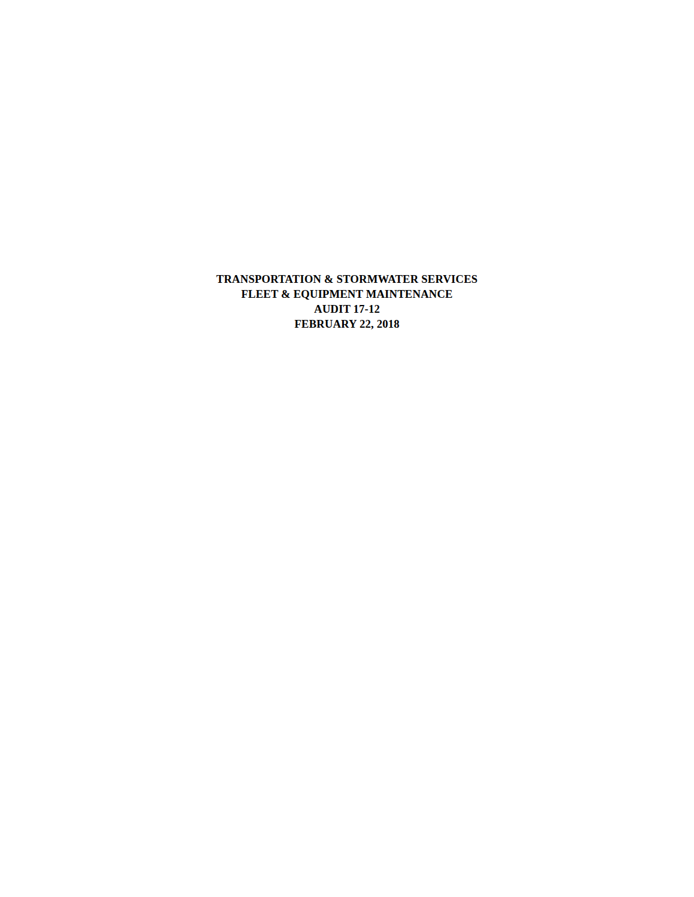TRANSPORTATION & STORMWATER SERVICES
FLEET & EQUIPMENT MAINTENANCE
AUDIT 17-12
FEBRUARY 22, 2018